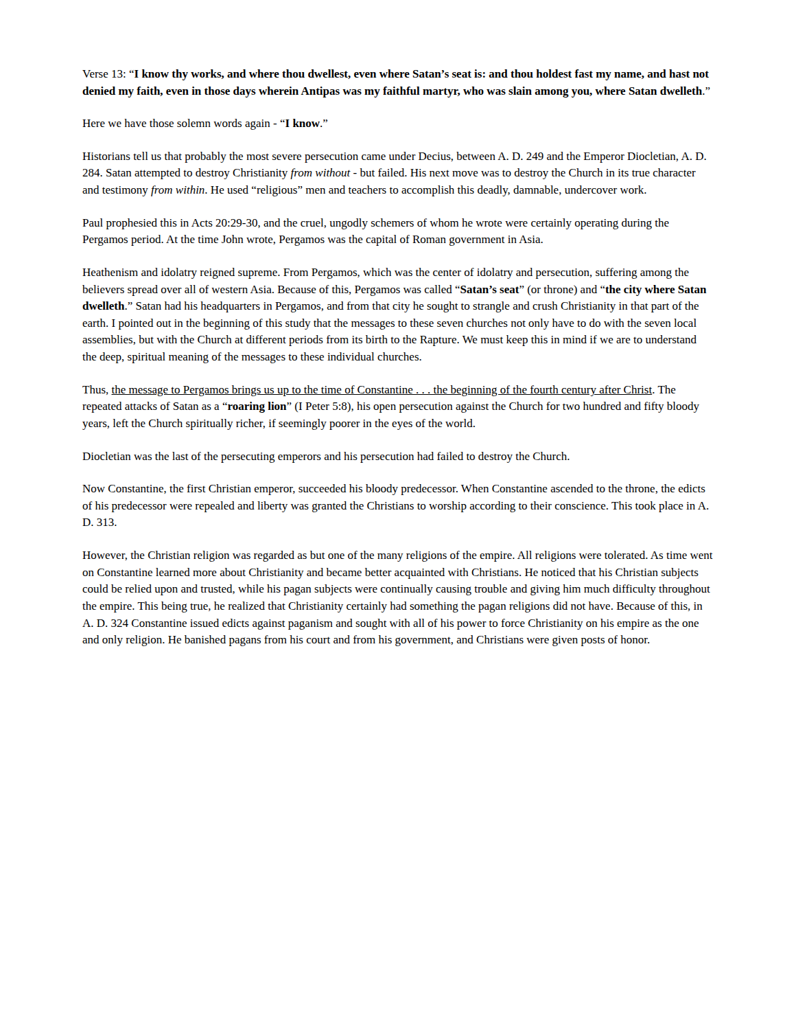Verse 13: “I know thy works, and where thou dwellest, even where Satan’s seat is: and thou holdest fast my name, and hast not denied my faith, even in those days wherein Antipas was my faithful martyr, who was slain among you, where Satan dwelleth.”
Here we have those solemn words again - “I know.”
Historians tell us that probably the most severe persecution came under Decius, between A. D. 249 and the Emperor Diocletian, A. D. 284. Satan attempted to destroy Christianity from without - but failed. His next move was to destroy the Church in its true character and testimony from within. He used “religious” men and teachers to accomplish this deadly, damnable, undercover work.
Paul prophesied this in Acts 20:29-30, and the cruel, ungodly schemers of whom he wrote were certainly operating during the Pergamos period. At the time John wrote, Pergamos was the capital of Roman government in Asia.
Heathenism and idolatry reigned supreme. From Pergamos, which was the center of idolatry and persecution, suffering among the believers spread over all of western Asia. Because of this, Pergamos was called “Satan’s seat” (or throne) and “the city where Satan dwelleth.” Satan had his headquarters in Pergamos, and from that city he sought to strangle and crush Christianity in that part of the earth. I pointed out in the beginning of this study that the messages to these seven churches not only have to do with the seven local assemblies, but with the Church at different periods from its birth to the Rapture. We must keep this in mind if we are to understand the deep, spiritual meaning of the messages to these individual churches.
Thus, the message to Pergamos brings us up to the time of Constantine . . . the beginning of the fourth century after Christ. The repeated attacks of Satan as a “roaring lion” (I Peter 5:8), his open persecution against the Church for two hundred and fifty bloody years, left the Church spiritually richer, if seemingly poorer in the eyes of the world.
Diocletian was the last of the persecuting emperors and his persecution had failed to destroy the Church.
Now Constantine, the first Christian emperor, succeeded his bloody predecessor. When Constantine ascended to the throne, the edicts of his predecessor were repealed and liberty was granted the Christians to worship according to their conscience. This took place in A. D. 313.
However, the Christian religion was regarded as but one of the many religions of the empire. All religions were tolerated. As time went on Constantine learned more about Christianity and became better acquainted with Christians. He noticed that his Christian subjects could be relied upon and trusted, while his pagan subjects were continually causing trouble and giving him much difficulty throughout the empire. This being true, he realized that Christianity certainly had something the pagan religions did not have. Because of this, in A. D. 324 Constantine issued edicts against paganism and sought with all of his power to force Christianity on his empire as the one and only religion. He banished pagans from his court and from his government, and Christians were given posts of honor.